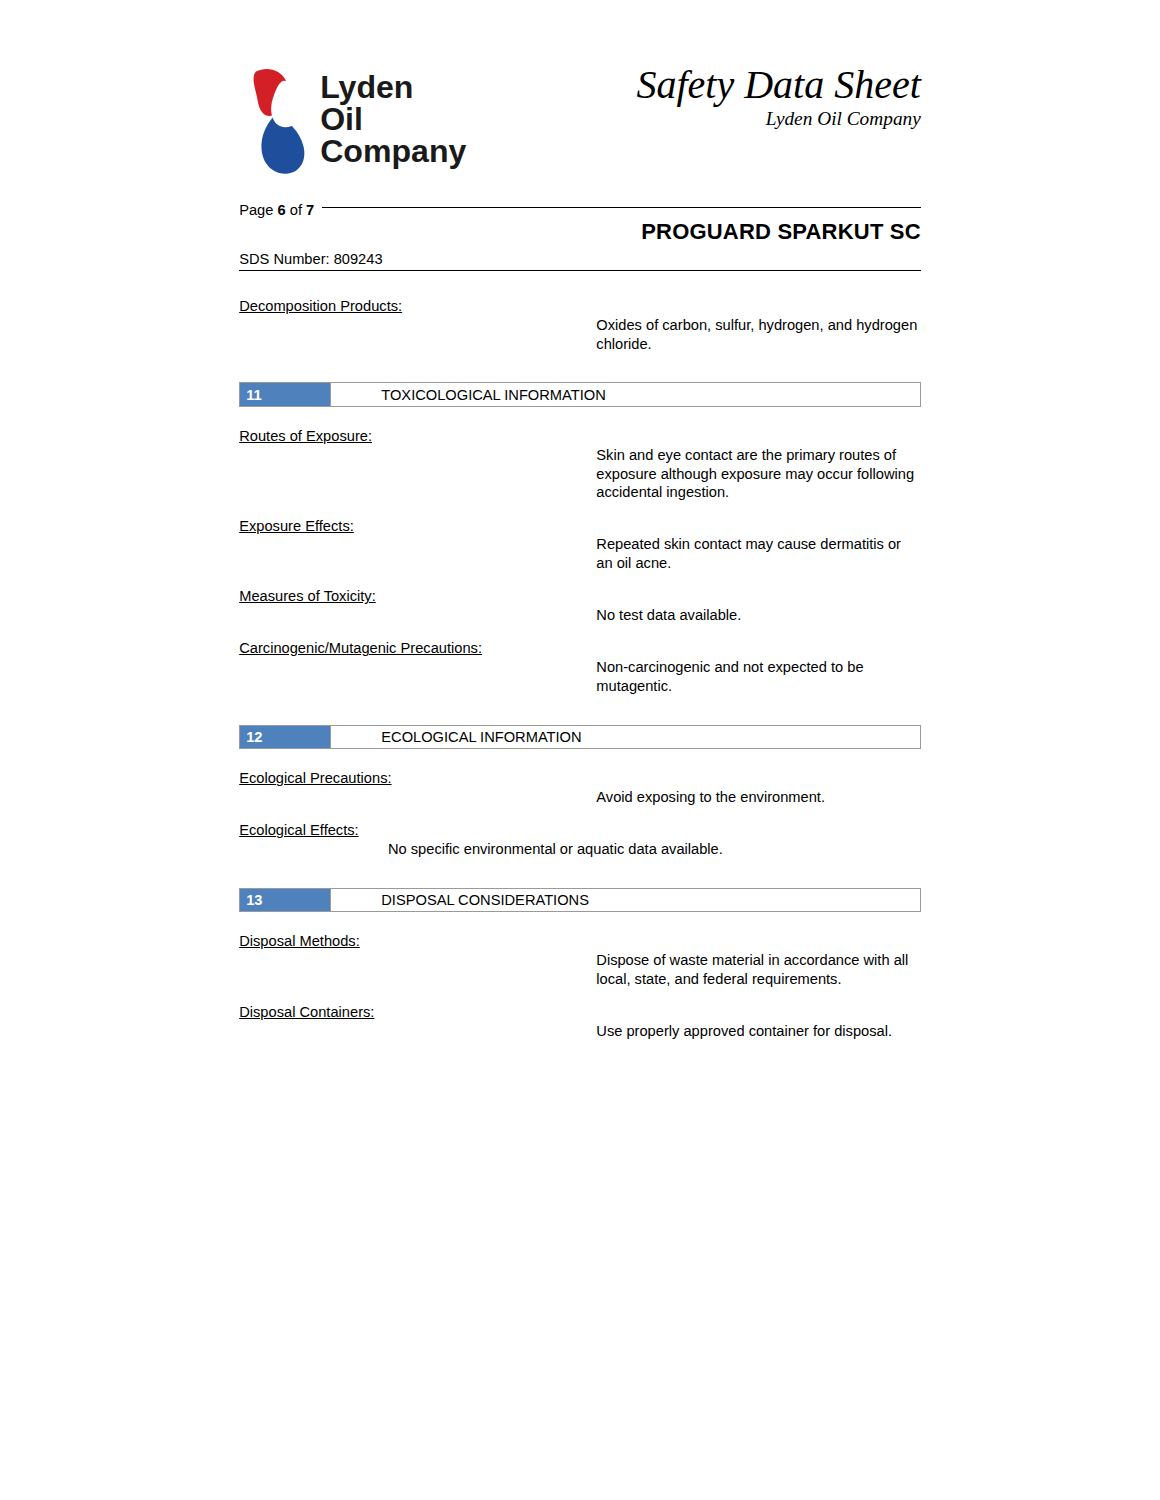Lyden Oil Company
Safety Data Sheet
Lyden Oil Company
Page 6 of 7
PROGUARD SPARKUT SC
SDS Number: 809243
Decomposition Products:
Oxides of carbon, sulfur, hydrogen, and hydrogen chloride.
11
TOXICOLOGICAL INFORMATION
Routes of Exposure:
Skin and eye contact are the primary routes of exposure although exposure may occur following accidental ingestion.
Exposure Effects:
Repeated skin contact may cause dermatitis or an oil acne.
Measures of Toxicity:
No test data available.
Carcinogenic/Mutagenic Precautions:
Non-carcinogenic and not expected to be mutagentic.
12
ECOLOGICAL INFORMATION
Ecological Precautions:
Avoid exposing to the environment.
Ecological Effects:
No specific environmental or aquatic data available.
13
DISPOSAL CONSIDERATIONS
Disposal Methods:
Dispose of waste material in accordance with all local, state, and federal requirements.
Disposal Containers:
Use properly approved container for disposal.